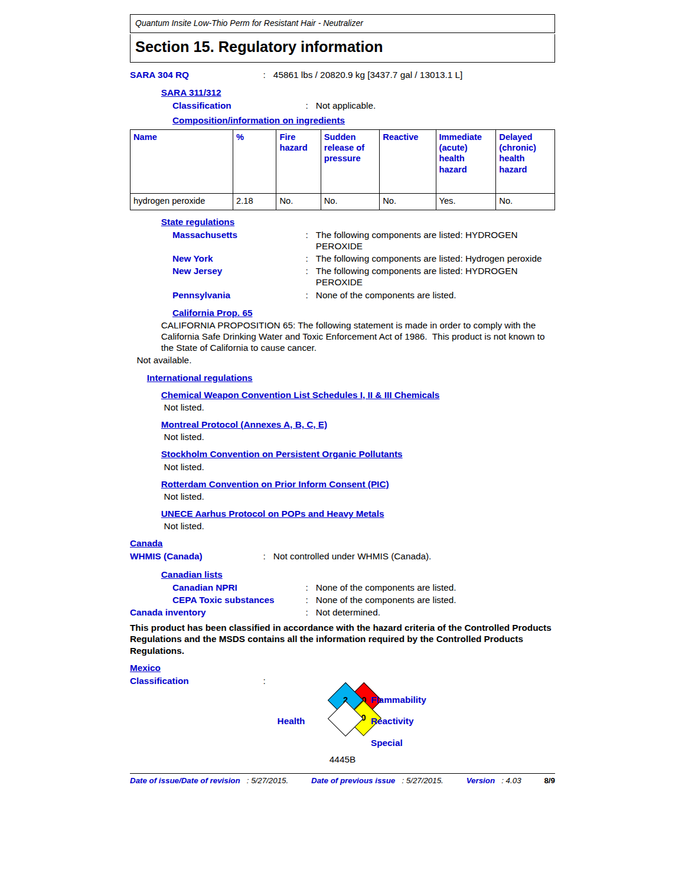Quantum Insite Low-Thio Perm for Resistant Hair - Neutralizer
Section 15. Regulatory information
| SARA 304 RQ | : | 45861 lbs / 20820.9 kg [3437.7 gal / 13013.1 L] |
SARA 311/312
| Classification | : | Not applicable. |
Composition/information on ingredients
| Name | % | Fire hazard | Sudden release of pressure | Reactive | Immediate (acute) health hazard | Delayed (chronic) health hazard |
| --- | --- | --- | --- | --- | --- | --- |
| hydrogen peroxide | 2.18 | No. | No. | No. | Yes. | No. |
State regulations
| Massachusetts | : | The following components are listed: HYDROGEN PEROXIDE |
| New York | : | The following components are listed: Hydrogen peroxide |
| New Jersey | : | The following components are listed: HYDROGEN PEROXIDE |
| Pennsylvania | : | None of the components are listed. |
California Prop. 65
CALIFORNIA PROPOSITION 65: The following statement is made in order to comply with the California Safe Drinking Water and Toxic Enforcement Act of 1986. This product is not known to the State of California to cause cancer.
Not available.
International regulations
Chemical Weapon Convention List Schedules I, II & III Chemicals
Not listed.
Montreal Protocol (Annexes A, B, C, E)
Not listed.
Stockholm Convention on Persistent Organic Pollutants
Not listed.
Rotterdam Convention on Prior Inform Consent (PIC)
Not listed.
UNECE Aarhus Protocol on POPs and Heavy Metals
Not listed.
Canada
| WHMIS (Canada) | : | Not controlled under WHMIS (Canada). |
Canadian lists
| Canadian NPRI | : | None of the components are listed. |
| CEPA Toxic substances | : | None of the components are listed. |
| Canada inventory | : | Not determined. |
This product has been classified in accordance with the hazard criteria of the Controlled Products Regulations and the MSDS contains all the information required by the Controlled Products Regulations.
Mexico
| Classification | : | |
0
2
0
Flammability
Health
Reactivity
Special
4445B
Date of issue/Date of revision : 5/27/2015. Date of previous issue : 5/27/2015. Version : 4.03 8/9